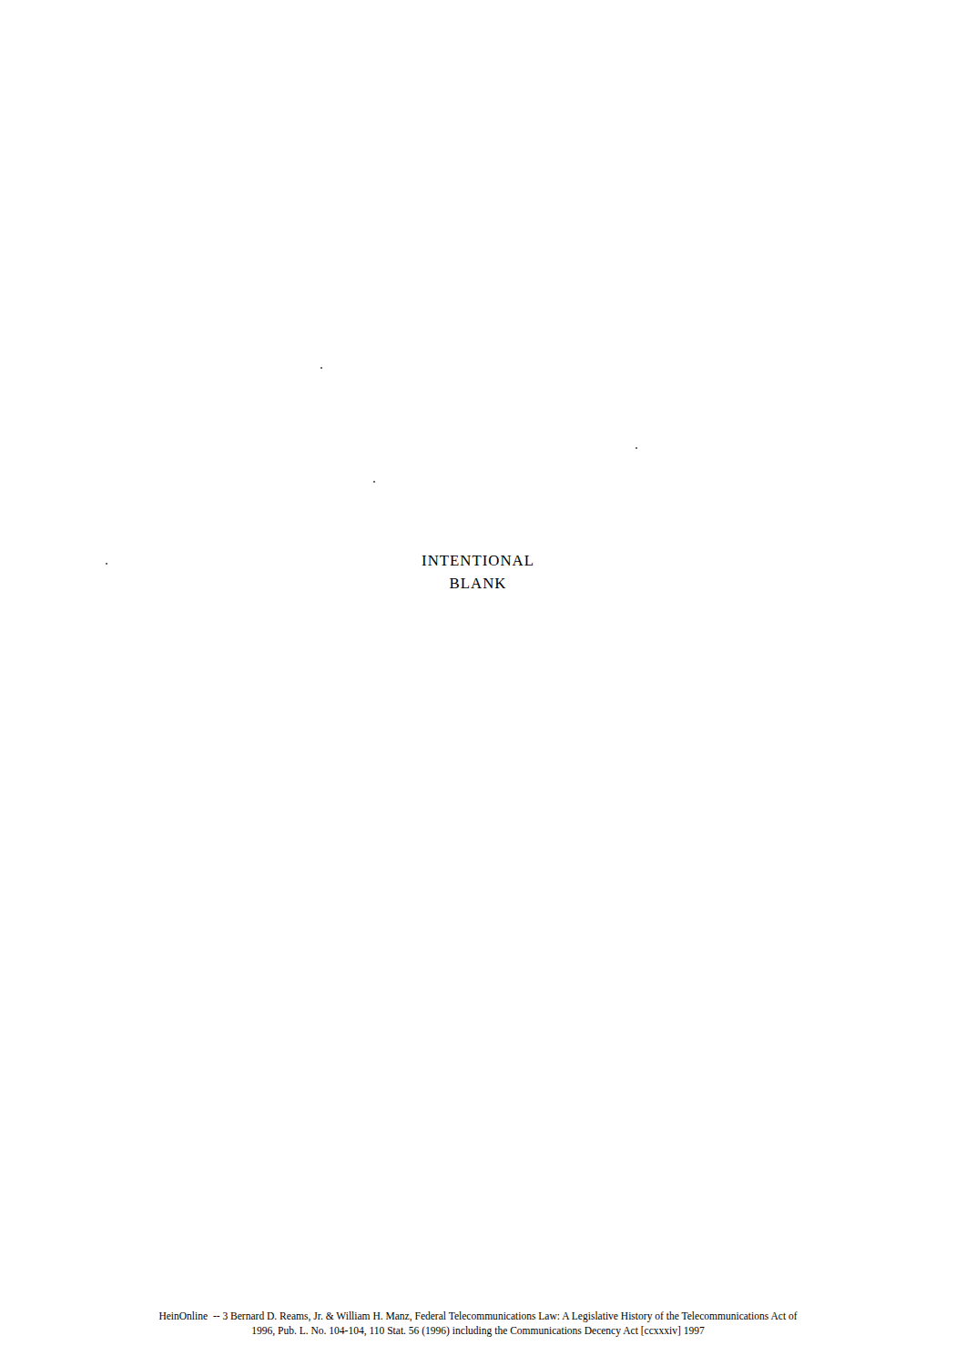INTENTIONAL
BLANK
HeinOnline -- 3 Bernard D. Reams, Jr. & William H. Manz, Federal Telecommunications Law: A Legislative History of the Telecommunications Act of
1996, Pub. L. No. 104-104, 110 Stat. 56 (1996) including the Communications Decency Act [ccxxxiv] 1997